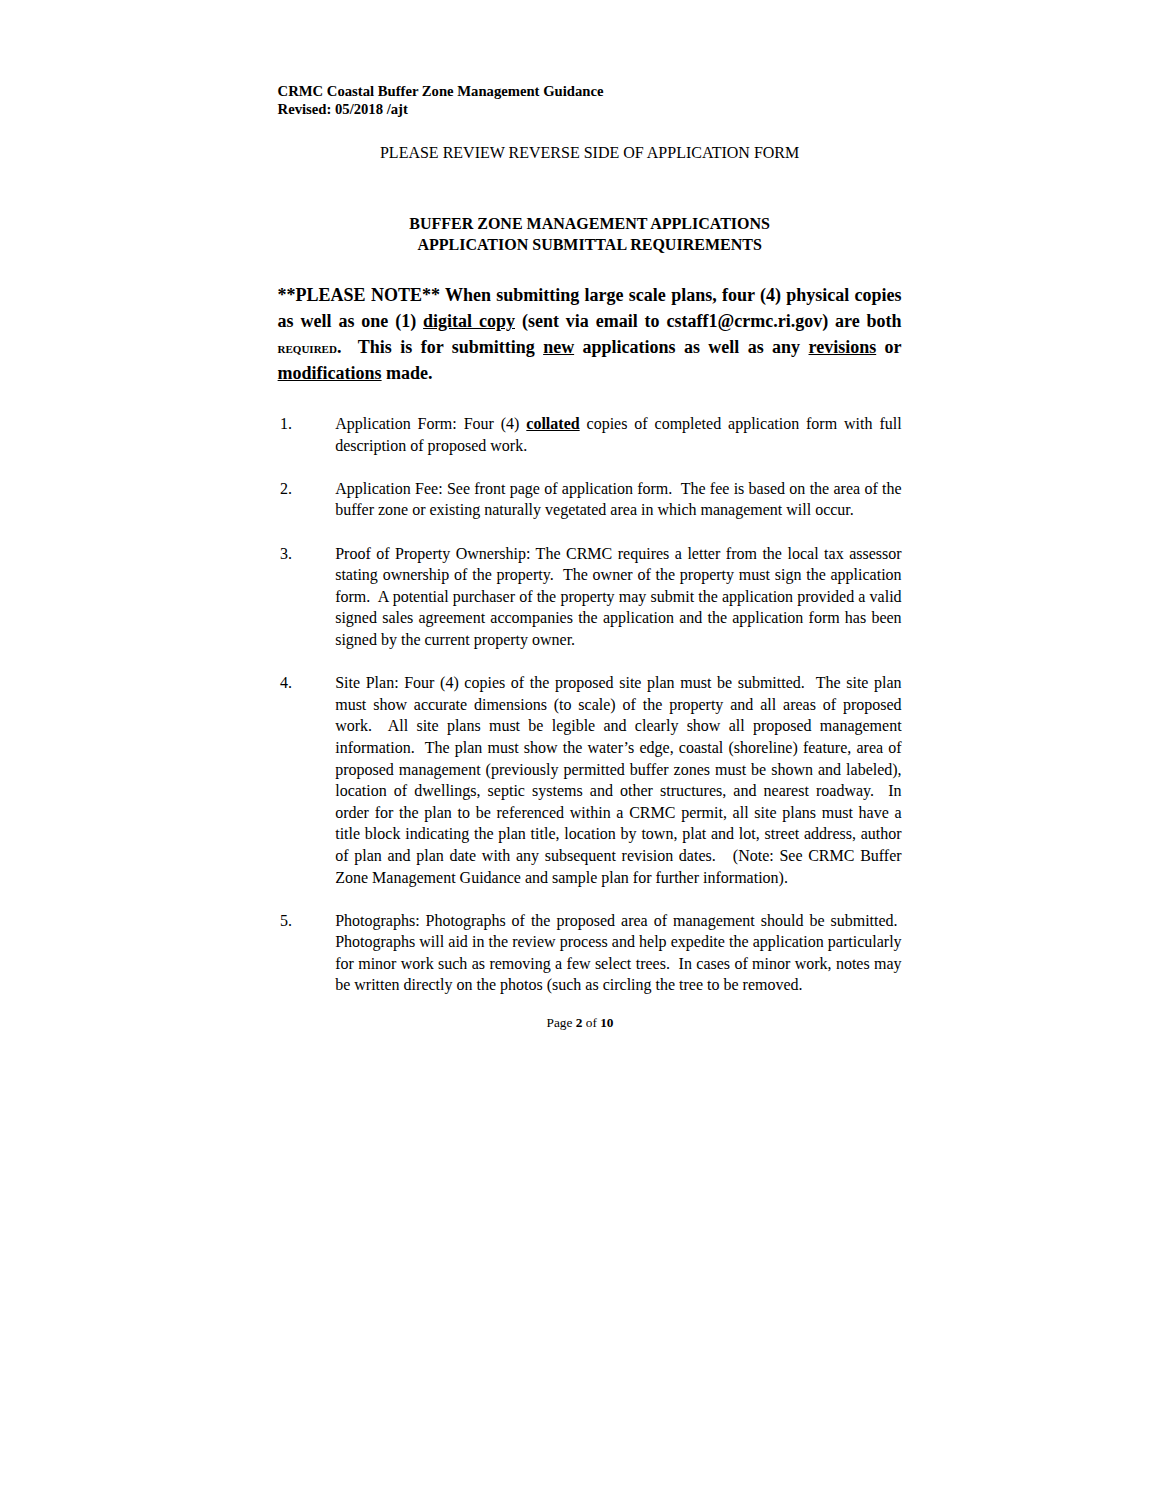CRMC Coastal Buffer Zone Management Guidance
Revised: 05/2018 /ajt
PLEASE REVIEW REVERSE SIDE OF APPLICATION FORM
BUFFER ZONE MANAGEMENT APPLICATIONS
APPLICATION SUBMITTAL REQUIREMENTS
**PLEASE NOTE** When submitting large scale plans, four (4) physical copies as well as one (1) digital copy (sent via email to cstaff1@crmc.ri.gov) are both required. This is for submitting new applications as well as any revisions or modifications made.
1. Application Form: Four (4) collated copies of completed application form with full description of proposed work.
2. Application Fee: See front page of application form. The fee is based on the area of the buffer zone or existing naturally vegetated area in which management will occur.
3. Proof of Property Ownership: The CRMC requires a letter from the local tax assessor stating ownership of the property. The owner of the property must sign the application form. A potential purchaser of the property may submit the application provided a valid signed sales agreement accompanies the application and the application form has been signed by the current property owner.
4. Site Plan: Four (4) copies of the proposed site plan must be submitted. The site plan must show accurate dimensions (to scale) of the property and all areas of proposed work. All site plans must be legible and clearly show all proposed management information. The plan must show the water’s edge, coastal (shoreline) feature, area of proposed management (previously permitted buffer zones must be shown and labeled), location of dwellings, septic systems and other structures, and nearest roadway. In order for the plan to be referenced within a CRMC permit, all site plans must have a title block indicating the plan title, location by town, plat and lot, street address, author of plan and plan date with any subsequent revision dates. (Note: See CRMC Buffer Zone Management Guidance and sample plan for further information).
5. Photographs: Photographs of the proposed area of management should be submitted. Photographs will aid in the review process and help expedite the application particularly for minor work such as removing a few select trees. In cases of minor work, notes may be written directly on the photos (such as circling the tree to be removed.
Page 2 of 10